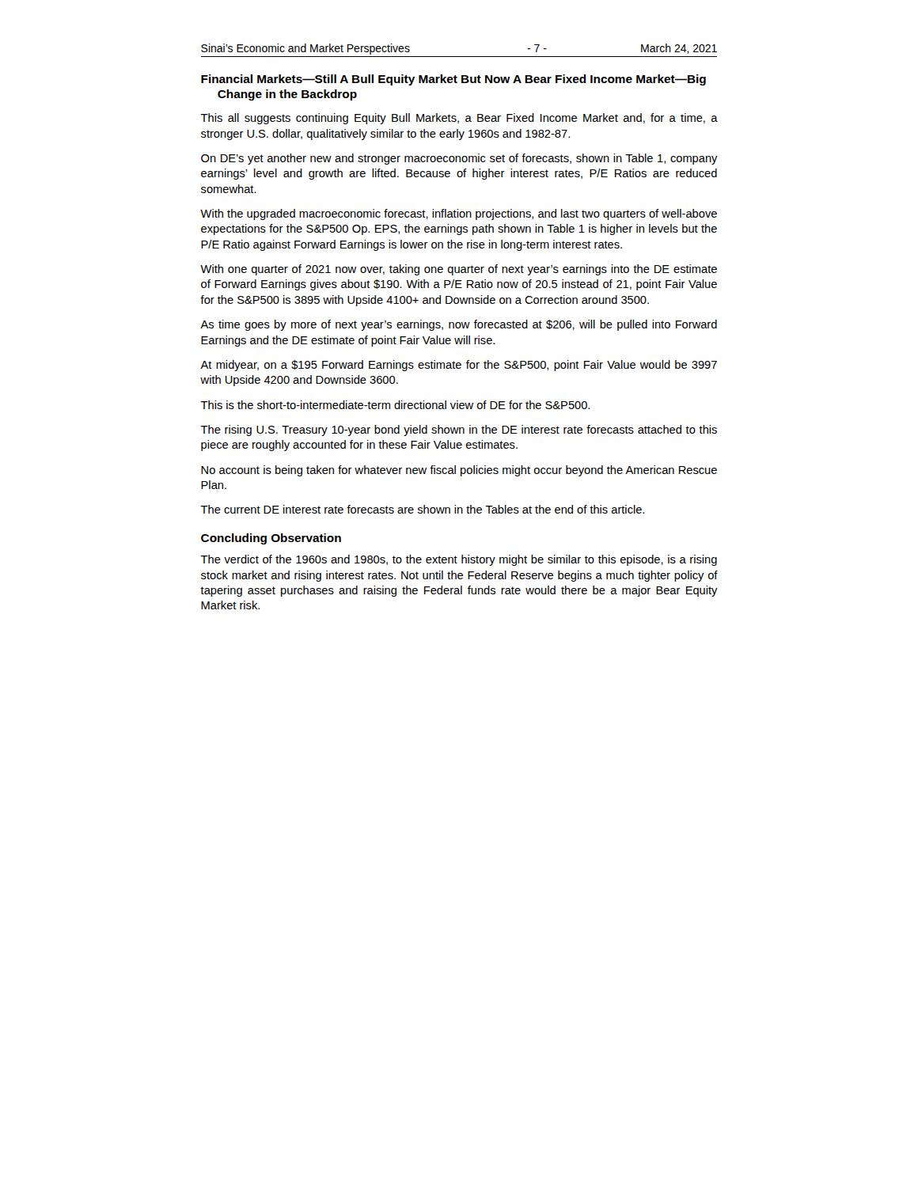Sinai’s Economic and Market Perspectives - 7 - March 24, 2021
Financial Markets—Still A Bull Equity Market But Now A Bear Fixed Income Market—Big Change in the Backdrop
This all suggests continuing Equity Bull Markets, a Bear Fixed Income Market and, for a time, a stronger U.S. dollar, qualitatively similar to the early 1960s and 1982-87.
On DE’s yet another new and stronger macroeconomic set of forecasts, shown in Table 1, company earnings’ level and growth are lifted. Because of higher interest rates, P/E Ratios are reduced somewhat.
With the upgraded macroeconomic forecast, inflation projections, and last two quarters of well-above expectations for the S&P500 Op. EPS, the earnings path shown in Table 1 is higher in levels but the P/E Ratio against Forward Earnings is lower on the rise in long-term interest rates.
With one quarter of 2021 now over, taking one quarter of next year’s earnings into the DE estimate of Forward Earnings gives about $190. With a P/E Ratio now of 20.5 instead of 21, point Fair Value for the S&P500 is 3895 with Upside 4100+ and Downside on a Correction around 3500.
As time goes by more of next year’s earnings, now forecasted at $206, will be pulled into Forward Earnings and the DE estimate of point Fair Value will rise.
At midyear, on a $195 Forward Earnings estimate for the S&P500, point Fair Value would be 3997 with Upside 4200 and Downside 3600.
This is the short-to-intermediate-term directional view of DE for the S&P500.
The rising U.S. Treasury 10-year bond yield shown in the DE interest rate forecasts attached to this piece are roughly accounted for in these Fair Value estimates.
No account is being taken for whatever new fiscal policies might occur beyond the American Rescue Plan.
The current DE interest rate forecasts are shown in the Tables at the end of this article.
Concluding Observation
The verdict of the 1960s and 1980s, to the extent history might be similar to this episode, is a rising stock market and rising interest rates. Not until the Federal Reserve begins a much tighter policy of tapering asset purchases and raising the Federal funds rate would there be a major Bear Equity Market risk.